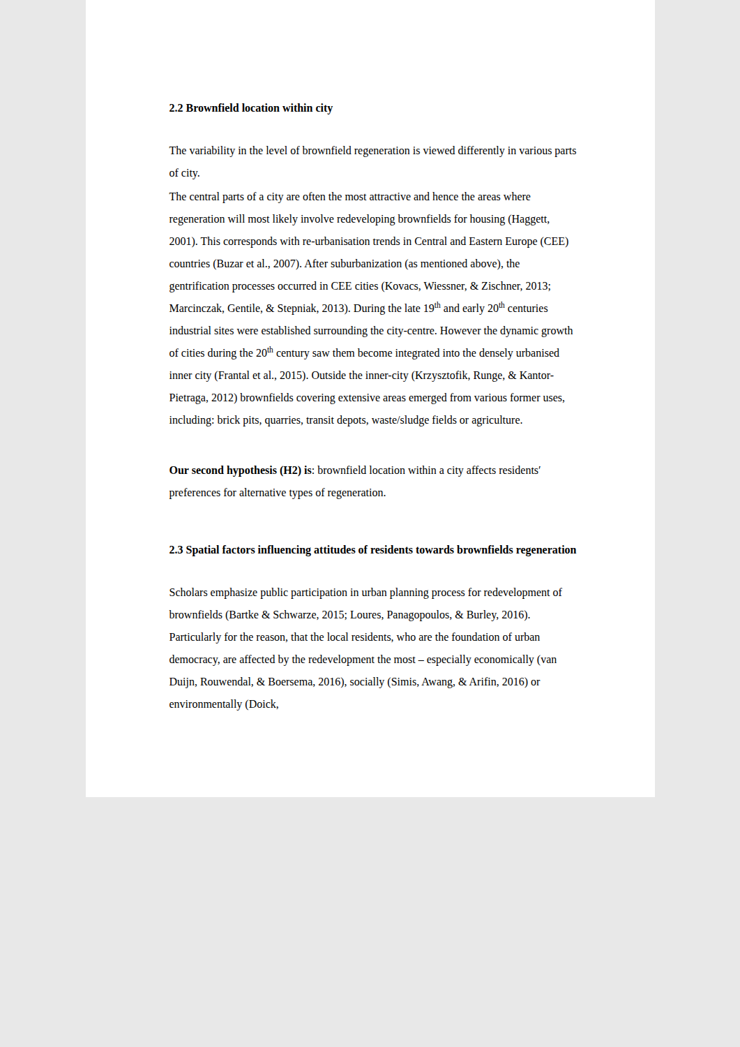2.2 Brownfield location within city
The variability in the level of brownfield regeneration is viewed differently in various parts of city.
The central parts of a city are often the most attractive and hence the areas where regeneration will most likely involve redeveloping brownfields for housing (Haggett, 2001). This corresponds with re-urbanisation trends in Central and Eastern Europe (CEE) countries (Buzar et al., 2007). After suburbanization (as mentioned above), the gentrification processes occurred in CEE cities (Kovacs, Wiessner, & Zischner, 2013; Marcinczak, Gentile, & Stepniak, 2013). During the late 19th and early 20th centuries industrial sites were established surrounding the city-centre. However the dynamic growth of cities during the 20th century saw them become integrated into the densely urbanised inner city (Frantal et al., 2015). Outside the inner-city (Krzysztofik, Runge, & Kantor-Pietraga, 2012) brownfields covering extensive areas emerged from various former uses, including: brick pits, quarries, transit depots, waste/sludge fields or agriculture.
Our second hypothesis (H2) is: brownfield location within a city affects residents′ preferences for alternative types of regeneration.
2.3 Spatial factors influencing attitudes of residents towards brownfields regeneration
Scholars emphasize public participation in urban planning process for redevelopment of brownfields (Bartke & Schwarze, 2015; Loures, Panagopoulos, & Burley, 2016). Particularly for the reason, that the local residents, who are the foundation of urban democracy, are affected by the redevelopment the most – especially economically (van Duijn, Rouwendal, & Boersema, 2016), socially (Simis, Awang, & Arifin, 2016) or environmentally (Doick,